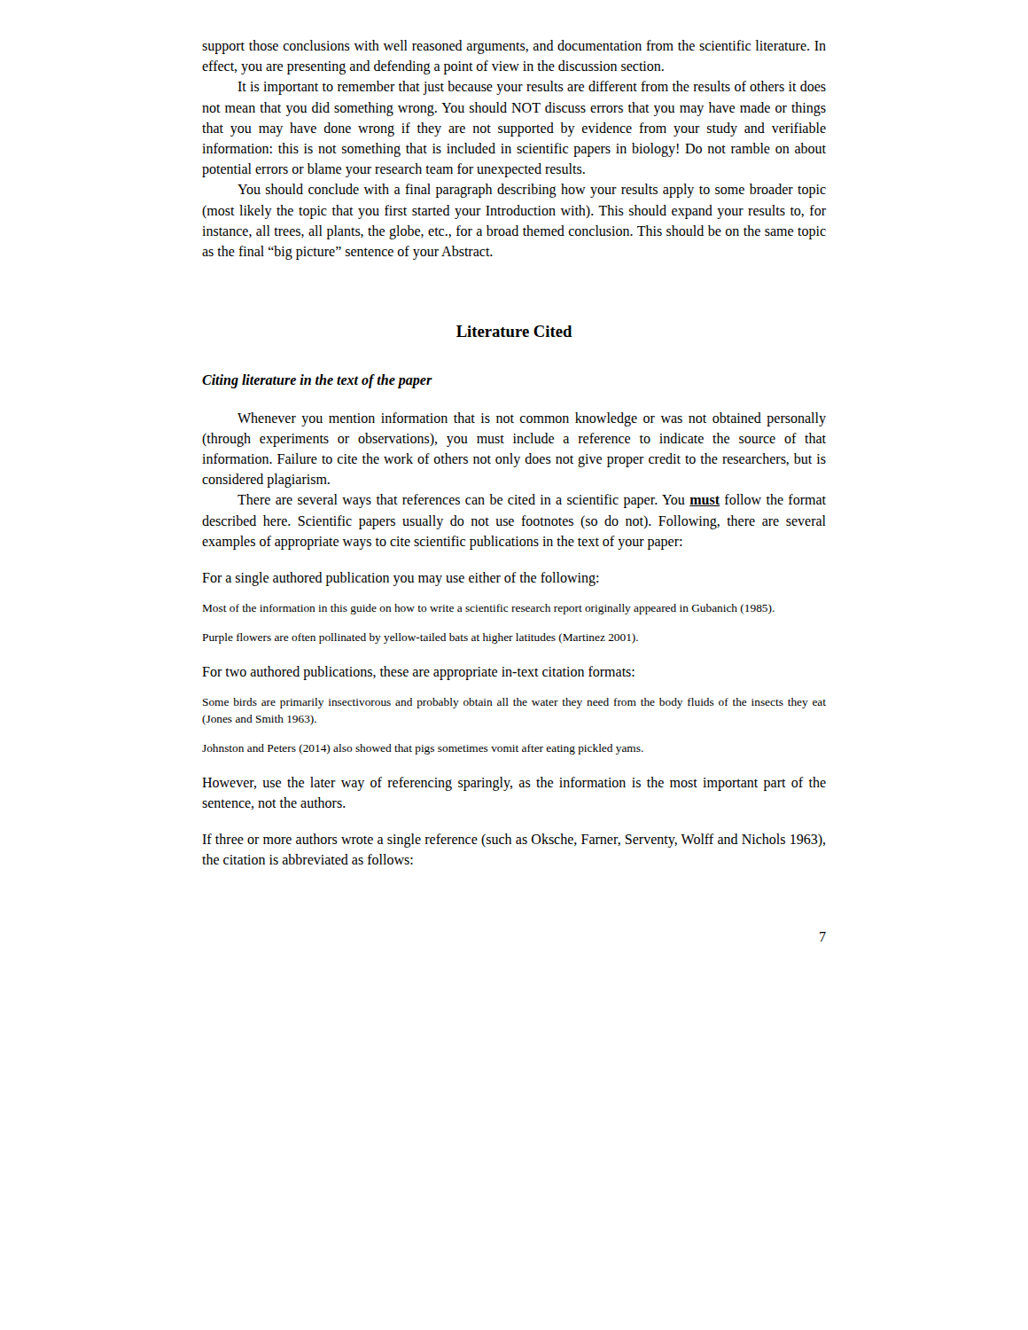support those conclusions with well reasoned arguments, and documentation from the scientific literature. In effect, you are presenting and defending a point of view in the discussion section.
It is important to remember that just because your results are different from the results of others it does not mean that you did something wrong. You should NOT discuss errors that you may have made or things that you may have done wrong if they are not supported by evidence from your study and verifiable information: this is not something that is included in scientific papers in biology! Do not ramble on about potential errors or blame your research team for unexpected results.
You should conclude with a final paragraph describing how your results apply to some broader topic (most likely the topic that you first started your Introduction with). This should expand your results to, for instance, all trees, all plants, the globe, etc., for a broad themed conclusion. This should be on the same topic as the final “big picture” sentence of your Abstract.
Literature Cited
Citing literature in the text of the paper
Whenever you mention information that is not common knowledge or was not obtained personally (through experiments or observations), you must include a reference to indicate the source of that information. Failure to cite the work of others not only does not give proper credit to the researchers, but is considered plagiarism.
There are several ways that references can be cited in a scientific paper. You must follow the format described here. Scientific papers usually do not use footnotes (so do not). Following, there are several examples of appropriate ways to cite scientific publications in the text of your paper:
For a single authored publication you may use either of the following:
Most of the information in this guide on how to write a scientific research report originally appeared in Gubanich (1985).
Purple flowers are often pollinated by yellow-tailed bats at higher latitudes (Martinez 2001).
For two authored publications, these are appropriate in-text citation formats:
Some birds are primarily insectivorous and probably obtain all the water they need from the body fluids of the insects they eat (Jones and Smith 1963).
Johnston and Peters (2014) also showed that pigs sometimes vomit after eating pickled yams.
However, use the later way of referencing sparingly, as the information is the most important part of the sentence, not the authors.
If three or more authors wrote a single reference (such as Oksche, Farner, Serventy, Wolff and Nichols 1963), the citation is abbreviated as follows:
7